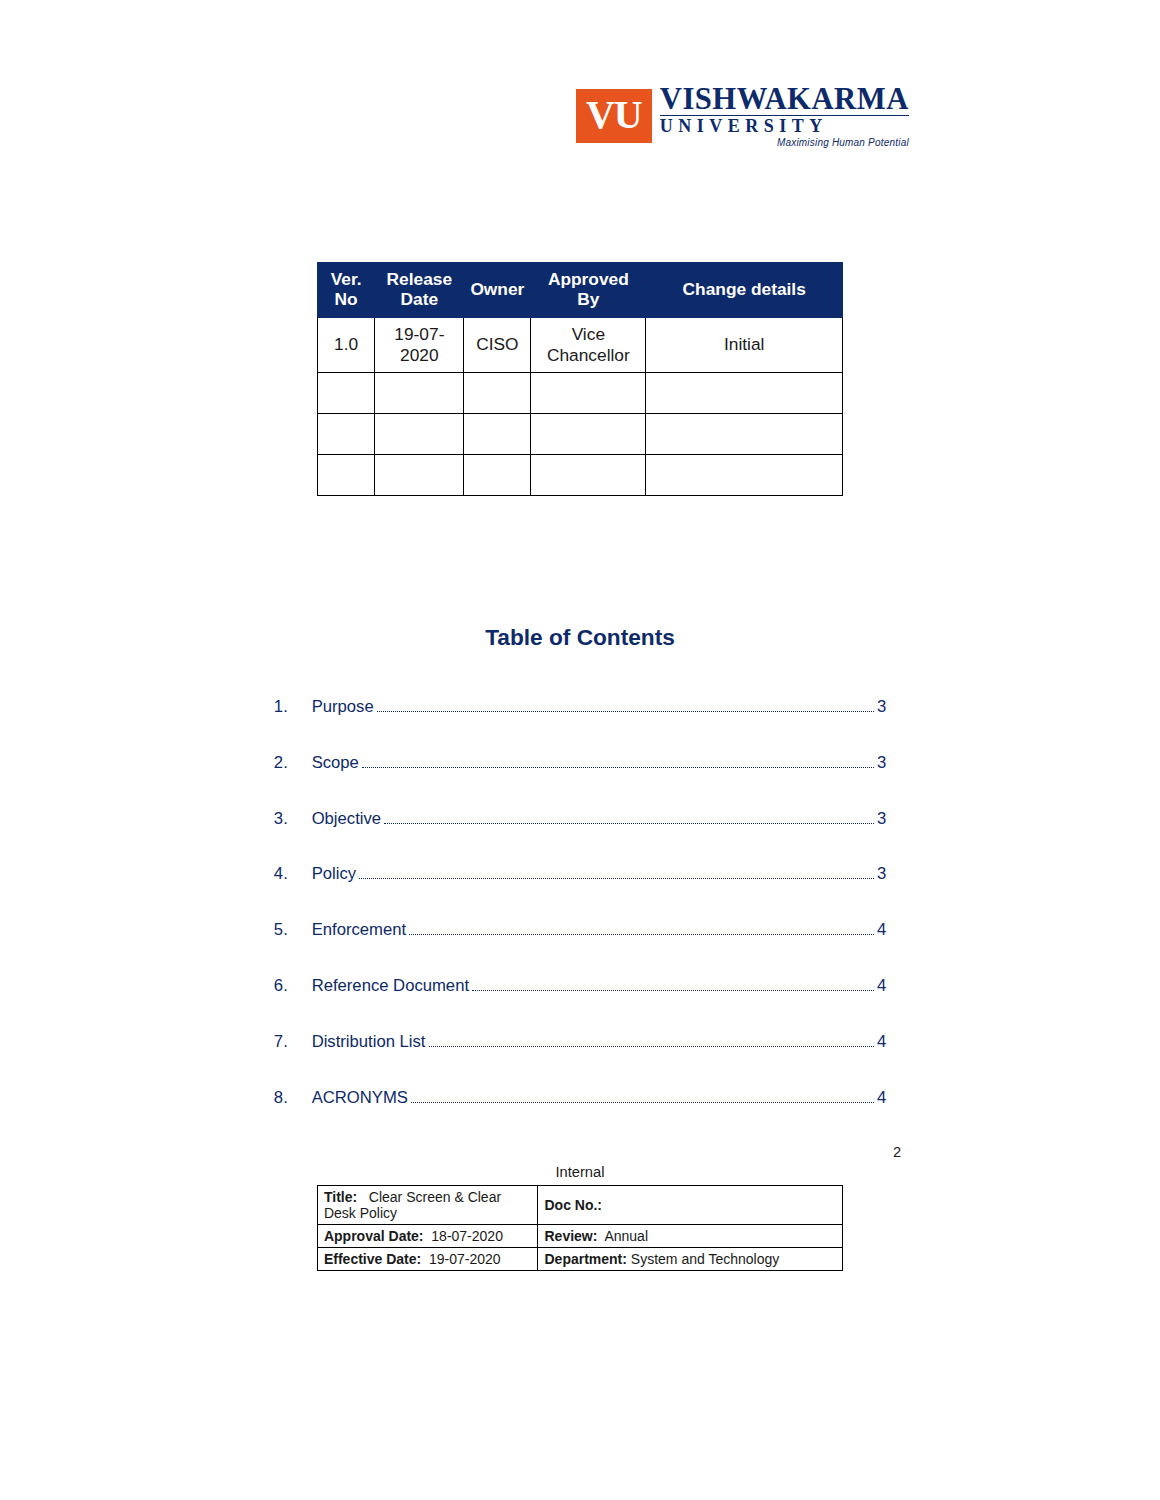VU
VISHWAKARMA
UNIVERSITY
Maximising Human Potential
| Ver. No | Release Date | Owner | Approved By | Change details |
| --- | --- | --- | --- | --- |
| 1.0 | 19-07-2020 | CISO | Vice Chancellor | Initial |
Table of Contents
Purpose 3
Scope 3
Objective 3
Policy 3
Enforcement 4
Reference Document 4
Distribution List 4
ACRONYMS 4
2
Internal
| Title: Clear Screen & Clear Desk Policy | Doc No.: |
| Approval Date: 18-07-2020 | Review: Annual |
| Effective Date: 19-07-2020 | Department: System and Technology |